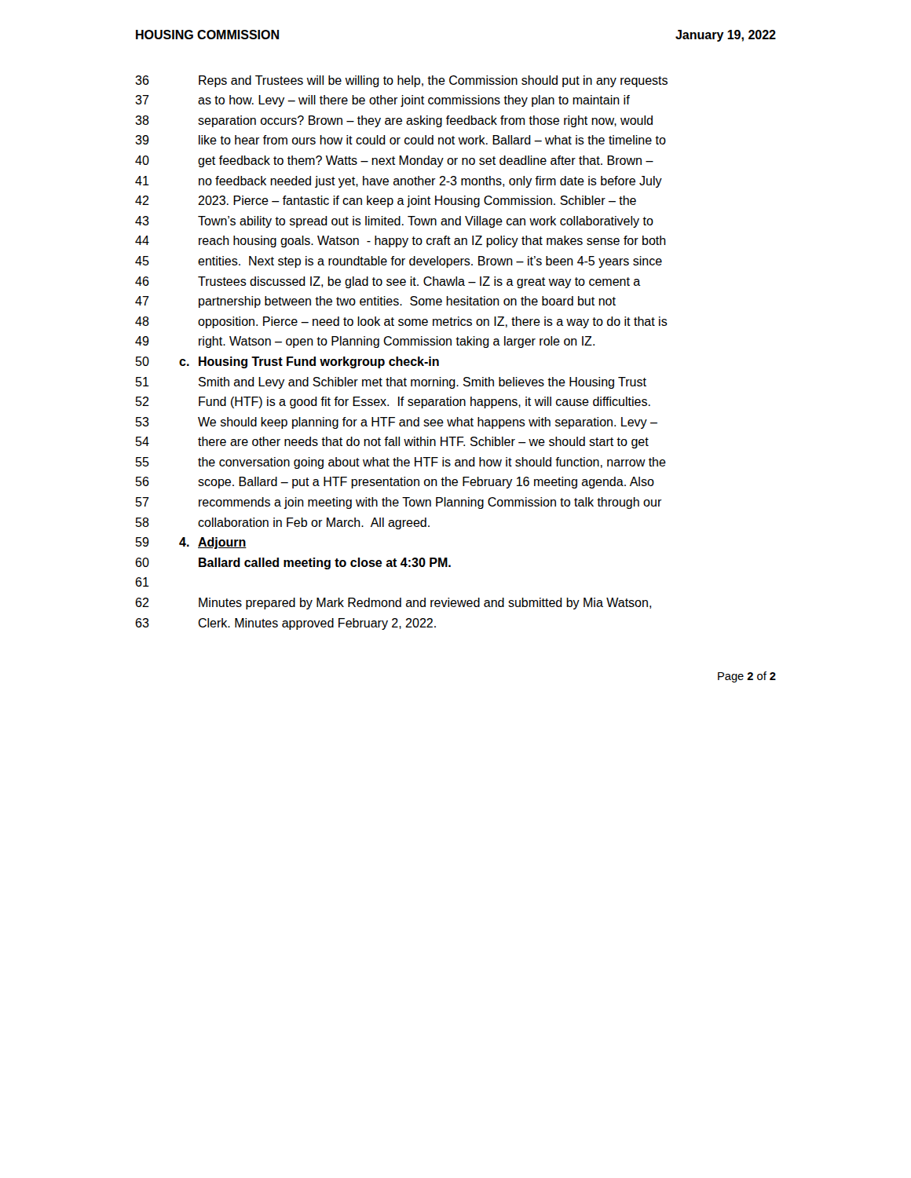HOUSING COMMISSION January 19, 2022
Reps and Trustees will be willing to help, the Commission should put in any requests
as to how. Levy – will there be other joint commissions they plan to maintain if
separation occurs? Brown – they are asking feedback from those right now, would
like to hear from ours how it could or could not work. Ballard – what is the timeline to
get feedback to them? Watts – next Monday or no set deadline after that. Brown –
no feedback needed just yet, have another 2-3 months, only firm date is before July
2023. Pierce – fantastic if can keep a joint Housing Commission. Schibler – the
Town’s ability to spread out is limited. Town and Village can work collaboratively to
reach housing goals. Watson - happy to craft an IZ policy that makes sense for both
entities. Next step is a roundtable for developers. Brown – it’s been 4-5 years since
Trustees discussed IZ, be glad to see it. Chawla – IZ is a great way to cement a
partnership between the two entities. Some hesitation on the board but not
opposition. Pierce – need to look at some metrics on IZ, there is a way to do it that is
right. Watson – open to Planning Commission taking a larger role on IZ.
c. Housing Trust Fund workgroup check-in
Smith and Levy and Schibler met that morning. Smith believes the Housing Trust
Fund (HTF) is a good fit for Essex. If separation happens, it will cause difficulties.
We should keep planning for a HTF and see what happens with separation. Levy –
there are other needs that do not fall within HTF. Schibler – we should start to get
the conversation going about what the HTF is and how it should function, narrow the
scope. Ballard – put a HTF presentation on the February 16 meeting agenda. Also
recommends a join meeting with the Town Planning Commission to talk through our
collaboration in Feb or March. All agreed.
4. Adjourn
Ballard called meeting to close at 4:30 PM.
Minutes prepared by Mark Redmond and reviewed and submitted by Mia Watson,
Clerk. Minutes approved February 2, 2022.
Page 2 of 2